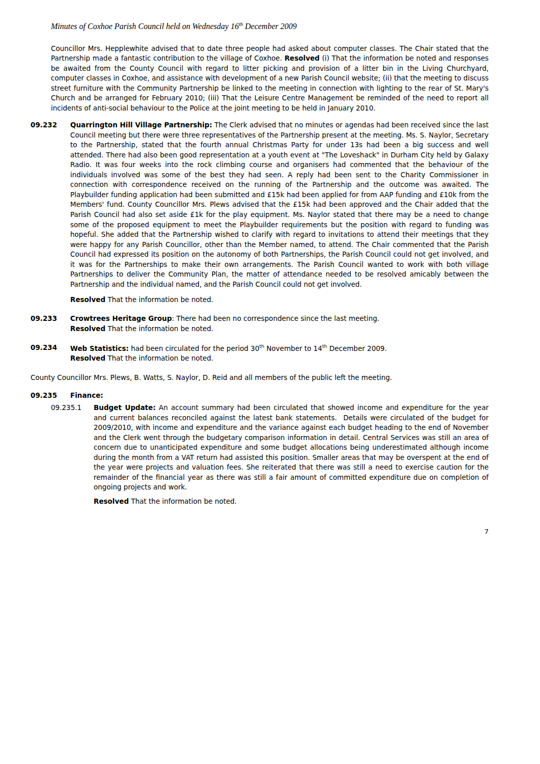Minutes of Coxhoe Parish Council held on Wednesday 16th December 2009
Councillor Mrs. Hepplewhite advised that to date three people had asked about computer classes. The Chair stated that the Partnership made a fantastic contribution to the village of Coxhoe. Resolved (i) That the information be noted and responses be awaited from the County Council with regard to litter picking and provision of a litter bin in the Living Churchyard, computer classes in Coxhoe, and assistance with development of a new Parish Council website; (ii) that the meeting to discuss street furniture with the Community Partnership be linked to the meeting in connection with lighting to the rear of St. Mary's Church and be arranged for February 2010; (iii) That the Leisure Centre Management be reminded of the need to report all incidents of anti-social behaviour to the Police at the joint meeting to be held in January 2010.
09.232
Quarrington Hill Village Partnership: The Clerk advised that no minutes or agendas had been received since the last Council meeting but there were three representatives of the Partnership present at the meeting. Ms. S. Naylor, Secretary to the Partnership, stated that the fourth annual Christmas Party for under 13s had been a big success and well attended. There had also been good representation at a youth event at "The Loveshack" in Durham City held by Galaxy Radio. It was four weeks into the rock climbing course and organisers had commented that the behaviour of the individuals involved was some of the best they had seen. A reply had been sent to the Charity Commissioner in connection with correspondence received on the running of the Partnership and the outcome was awaited. The Playbuilder funding application had been submitted and £15k had been applied for from AAP funding and £10k from the Members' fund. County Councillor Mrs. Plews advised that the £15k had been approved and the Chair added that the Parish Council had also set aside £1k for the play equipment. Ms. Naylor stated that there may be a need to change some of the proposed equipment to meet the Playbuilder requirements but the position with regard to funding was hopeful. She added that the Partnership wished to clarify with regard to invitations to attend their meetings that they were happy for any Parish Councillor, other than the Member named, to attend. The Chair commented that the Parish Council had expressed its position on the autonomy of both Partnerships, the Parish Council could not get involved, and it was for the Partnerships to make their own arrangements. The Parish Council wanted to work with both village Partnerships to deliver the Community Plan, the matter of attendance needed to be resolved amicably between the Partnership and the individual named, and the Parish Council could not get involved.
Resolved That the information be noted.
09.233
Crowtrees Heritage Group: There had been no correspondence since the last meeting.
Resolved That the information be noted.
09.234
Web Statistics: had been circulated for the period 30th November to 14th December 2009.
Resolved That the information be noted.
County Councillor Mrs. Plews, B. Watts, S. Naylor, D. Reid and all members of the public left the meeting.
09.235
Finance:
09.235.1
Budget Update: An account summary had been circulated that showed income and expenditure for the year and current balances reconciled against the latest bank statements. Details were circulated of the budget for 2009/2010, with income and expenditure and the variance against each budget heading to the end of November and the Clerk went through the budgetary comparison information in detail. Central Services was still an area of concern due to unanticipated expenditure and some budget allocations being underestimated although income during the month from a VAT return had assisted this position. Smaller areas that may be overspent at the end of the year were projects and valuation fees. She reiterated that there was still a need to exercise caution for the remainder of the financial year as there was still a fair amount of committed expenditure due on completion of ongoing projects and work.
Resolved That the information be noted.
7